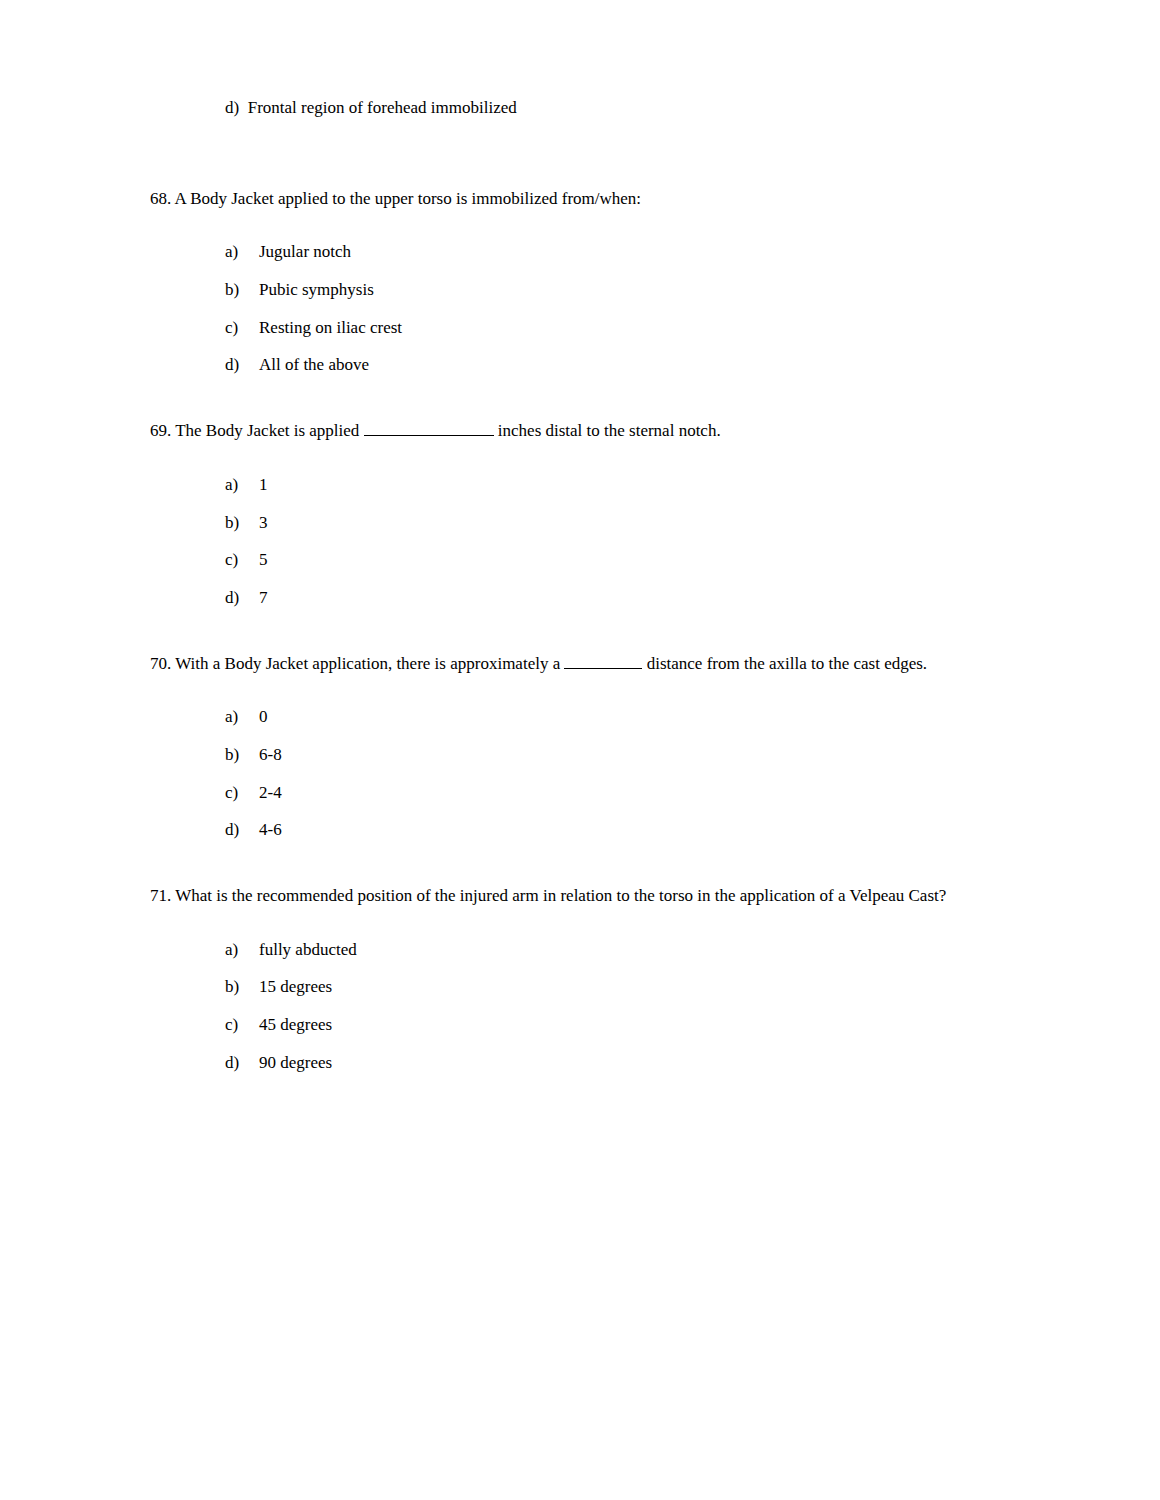d) Frontal region of forehead immobilized
68. A Body Jacket applied to the upper torso is immobilized from/when:
a) Jugular notch
b) Pubic symphysis
c) Resting on iliac crest
d) All of the above
69. The Body Jacket is applied inches distal to the sternal notch.
a) 1
b) 3
c) 5
d) 7
70. With a Body Jacket application, there is approximately a distance from the axilla to the cast edges.
a) 0
b) 6-8
c) 2-4
d) 4-6
71. What is the recommended position of the injured arm in relation to the torso in the application of a Velpeau Cast?
a) fully abducted
b) 15 degrees
c) 45 degrees
d) 90 degrees